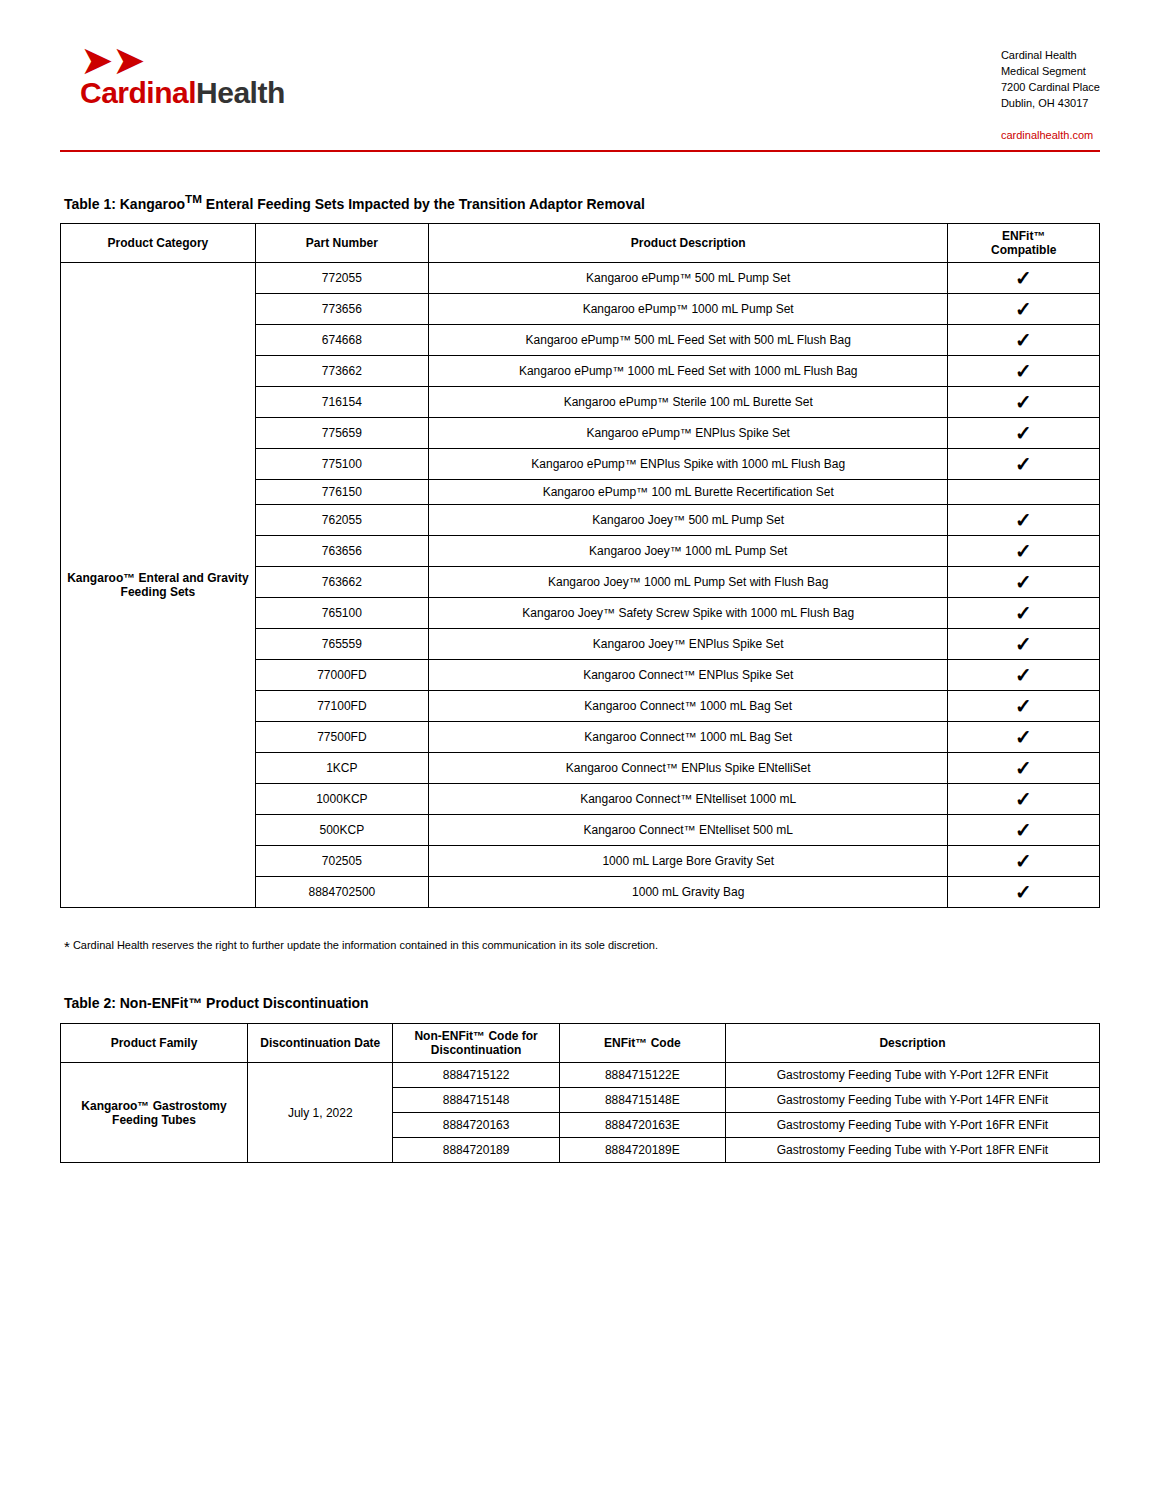➤➤
Cardinal Health
Cardinal Health
Medical Segment
7200 Cardinal Place
Dublin, OH 43017
cardinalhealth.com
Table 1: KangarooTM Enteral Feeding Sets Impacted by the Transition Adaptor Removal
| Product Category | Part Number | Product Description | ENFit™ Compatible |
| --- | --- | --- | --- |
| Kangaroo™ Enteral and Gravity Feeding Sets | 772055 | Kangaroo ePump™ 500 mL Pump Set | ✓ |
| 773656 | Kangaroo ePump™ 1000 mL Pump Set | ✓ |
| 674668 | Kangaroo ePump™ 500 mL Feed Set with 500 mL Flush Bag | ✓ |
| 773662 | Kangaroo ePump™ 1000 mL Feed Set with 1000 mL Flush Bag | ✓ |
| 716154 | Kangaroo ePump™ Sterile 100 mL Burette Set | ✓ |
| 775659 | Kangaroo ePump™ ENPlus Spike Set | ✓ |
| 775100 | Kangaroo ePump™ ENPlus Spike with 1000 mL Flush Bag | ✓ |
| 776150 | Kangaroo ePump™ 100 mL Burette Recertification Set | |
| 762055 | Kangaroo Joey™ 500 mL Pump Set | ✓ |
| 763656 | Kangaroo Joey™ 1000 mL Pump Set | ✓ |
| 763662 | Kangaroo Joey™ 1000 mL Pump Set with Flush Bag | ✓ |
| 765100 | Kangaroo Joey™ Safety Screw Spike with 1000 mL Flush Bag | ✓ |
| 765559 | Kangaroo Joey™ ENPlus Spike Set | ✓ |
| 77000FD | Kangaroo Connect™ ENPlus Spike Set | ✓ |
| 77100FD | Kangaroo Connect™ 1000 mL Bag Set | ✓ |
| 77500FD | Kangaroo Connect™ 1000 mL Bag Set | ✓ |
| 1KCP | Kangaroo Connect™ ENPlus Spike ENtelliSet | ✓ |
| 1000KCP | Kangaroo Connect™ ENtelliset 1000 mL | ✓ |
| 500KCP | Kangaroo Connect™ ENtelliset 500 mL | ✓ |
| 702505 | 1000 mL Large Bore Gravity Set | ✓ |
| 8884702500 | 1000 mL Gravity Bag | ✓ |
* Cardinal Health reserves the right to further update the information contained in this communication in its sole discretion.
Table 2: Non-ENFit™ Product Discontinuation
| Product Family | Discontinuation Date | Non-ENFit™ Code for Discontinuation | ENFit™ Code | Description |
| --- | --- | --- | --- | --- |
| Kangaroo™ Gastrostomy Feeding Tubes | July 1, 2022 | 8884715122 | 8884715122E | Gastrostomy Feeding Tube with Y-Port 12FR ENFit |
| 8884715148 | 8884715148E | Gastrostomy Feeding Tube with Y-Port 14FR ENFit |
| 8884720163 | 8884720163E | Gastrostomy Feeding Tube with Y-Port 16FR ENFit |
| 8884720189 | 8884720189E | Gastrostomy Feeding Tube with Y-Port 18FR ENFit |